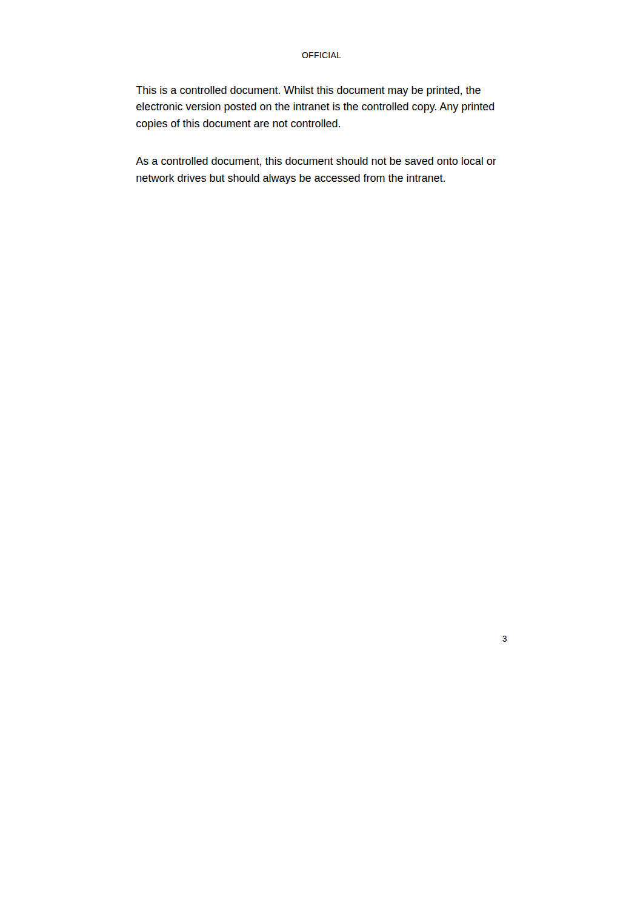OFFICIAL
This is a controlled document. Whilst this document may be printed, the electronic version posted on the intranet is the controlled copy. Any printed copies of this document are not controlled.
As a controlled document, this document should not be saved onto local or network drives but should always be accessed from the intranet.
3